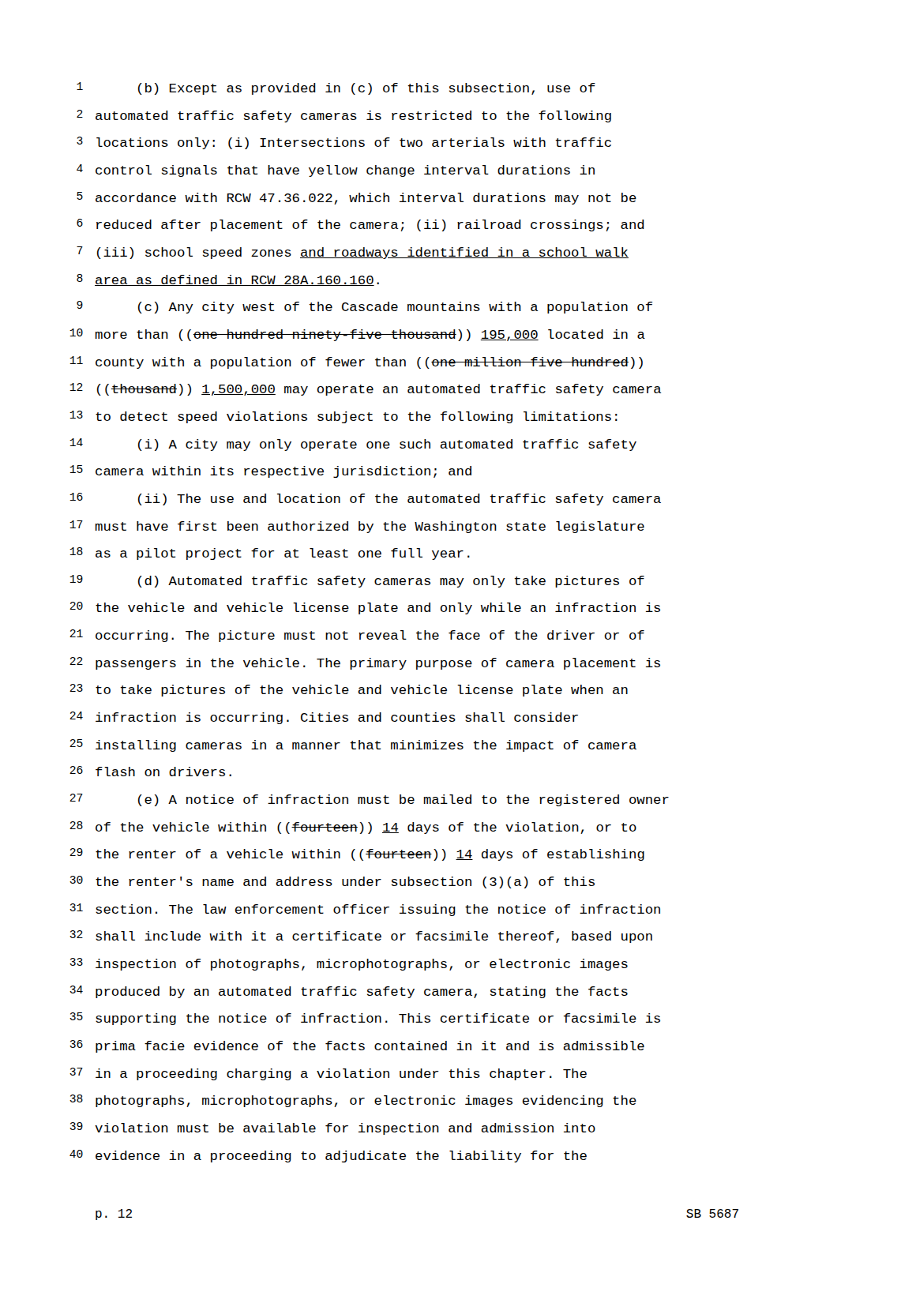(b) Except as provided in (c) of this subsection, use of
automated traffic safety cameras is restricted to the following
locations only: (i) Intersections of two arterials with traffic
control signals that have yellow change interval durations in
accordance with RCW 47.36.022, which interval durations may not be
reduced after placement of the camera; (ii) railroad crossings; and
(iii) school speed zones and roadways identified in a school walk
area as defined in RCW 28A.160.160.
(c) Any city west of the Cascade mountains with a population of
more than one hundred ninety-five thousand 195,000 located in a
county with a population of fewer than one million five hundred
thousand 1,500,000 may operate an automated traffic safety camera
to detect speed violations subject to the following limitations:
(i) A city may only operate one such automated traffic safety
camera within its respective jurisdiction; and
(ii) The use and location of the automated traffic safety camera
must have first been authorized by the Washington state legislature
as a pilot project for at least one full year.
(d) Automated traffic safety cameras may only take pictures of
the vehicle and vehicle license plate and only while an infraction is
occurring. The picture must not reveal the face of the driver or of
passengers in the vehicle. The primary purpose of camera placement is
to take pictures of the vehicle and vehicle license plate when an
infraction is occurring. Cities and counties shall consider
installing cameras in a manner that minimizes the impact of camera
flash on drivers.
(e) A notice of infraction must be mailed to the registered owner
of the vehicle within fourteen 14 days of the violation, or to
the renter of a vehicle within fourteen 14 days of establishing
the renter's name and address under subsection (3)(a) of this
section. The law enforcement officer issuing the notice of infraction
shall include with it a certificate or facsimile thereof, based upon
inspection of photographs, microphotographs, or electronic images
produced by an automated traffic safety camera, stating the facts
supporting the notice of infraction. This certificate or facsimile is
prima facie evidence of the facts contained in it and is admissible
in a proceeding charging a violation under this chapter. The
photographs, microphotographs, or electronic images evidencing the
violation must be available for inspection and admission into
evidence in a proceeding to adjudicate the liability for the
p. 12 SB 5687